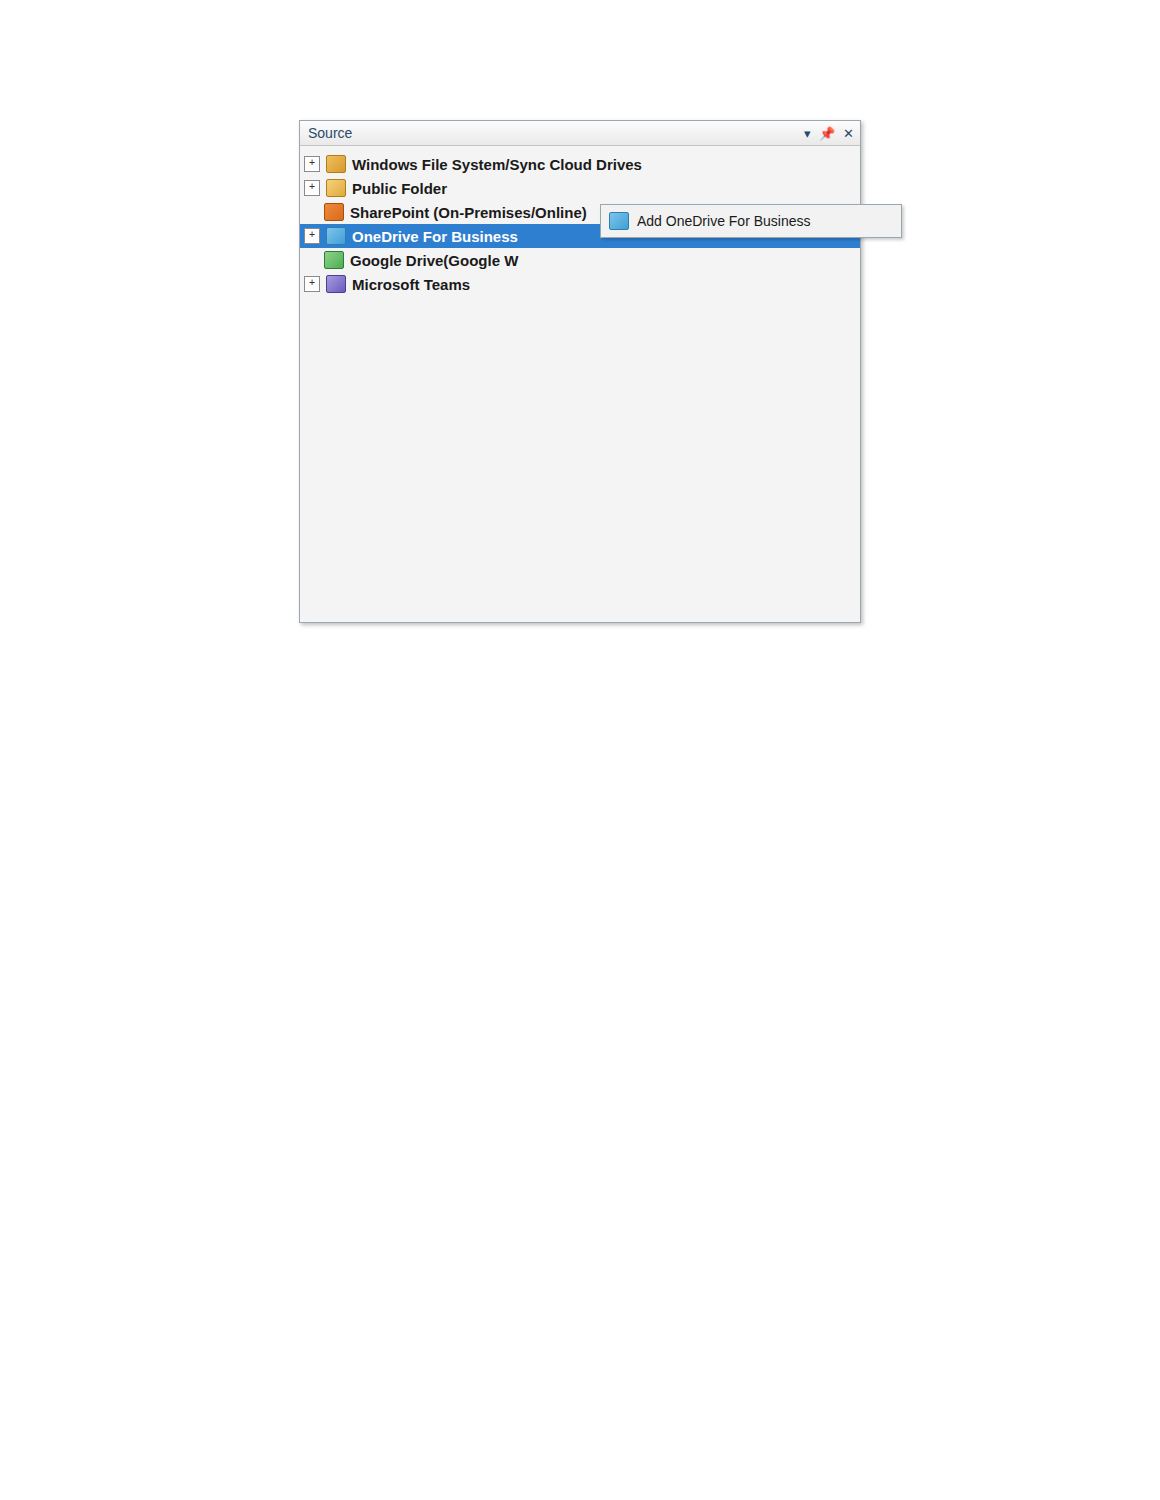Source
▾ 📌 ✕
+ Windows File System/Sync Cloud Drives
+ Public Folder
+ SharePoint (On-Premises/Online)
+ OneDrive For Business
+ Google Drive(Google W
+ Microsoft Teams
Add OneDrive For Business